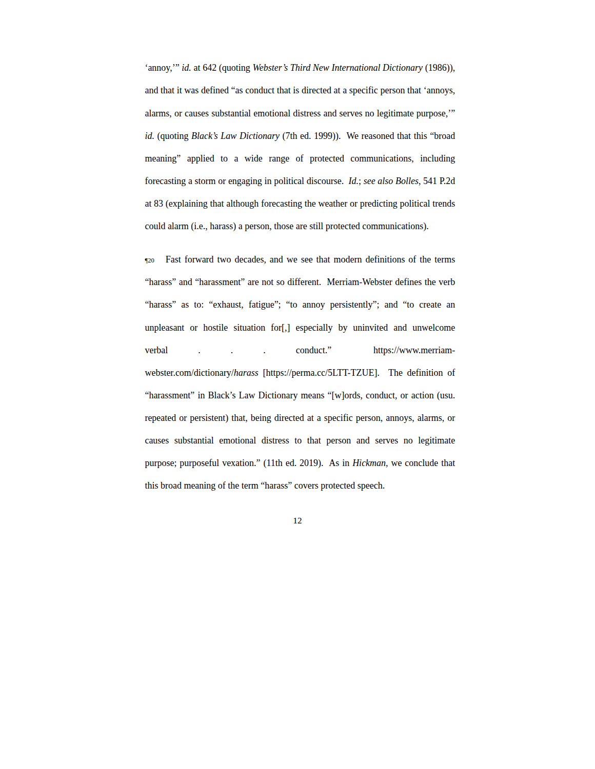‘annoy,’” id. at 642 (quoting Webster’s Third New International Dictionary (1986)), and that it was defined “as conduct that is directed at a specific person that ‘annoys, alarms, or causes substantial emotional distress and serves no legitimate purpose,’” id. (quoting Black’s Law Dictionary (7th ed. 1999)). We reasoned that this “broad meaning” applied to a wide range of protected communications, including forecasting a storm or engaging in political discourse. Id.; see also Bolles, 541 P.2d at 83 (explaining that although forecasting the weather or predicting political trends could alarm (i.e., harass) a person, those are still protected communications).
¶20 Fast forward two decades, and we see that modern definitions of the terms “harass” and “harassment” are not so different. Merriam-Webster defines the verb “harass” as to: “exhaust, fatigue”; “to annoy persistently”; and “to create an unpleasant or hostile situation for[,] especially by uninvited and unwelcome verbal . . . conduct.” https://www.merriam-webster.com/dictionary/harass [https://perma.cc/5LTT-TZUE]. The definition of “harassment” in Black’s Law Dictionary means “[w]ords, conduct, or action (usu. repeated or persistent) that, being directed at a specific person, annoys, alarms, or causes substantial emotional distress to that person and serves no legitimate purpose; purposeful vexation.” (11th ed. 2019). As in Hickman, we conclude that this broad meaning of the term “harass” covers protected speech.
12